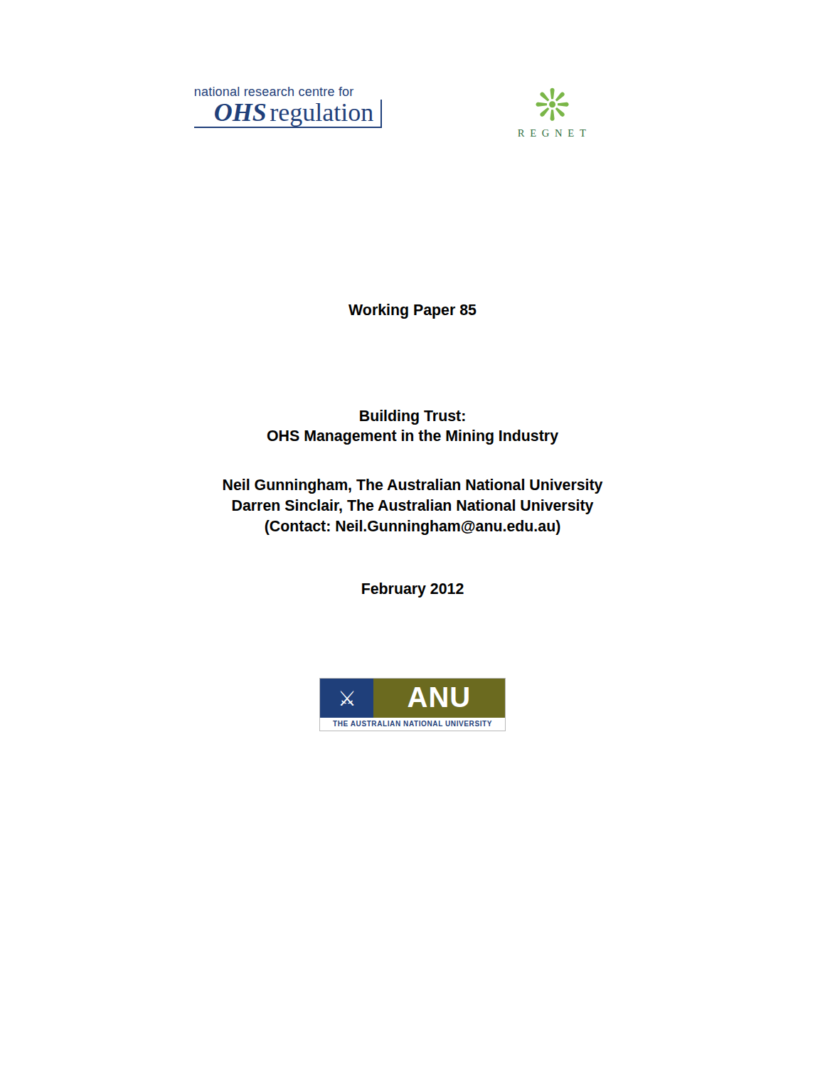national research centre for
OHS regulation
❊
R E G N E T
Working Paper 85
Building Trust:
OHS Management in the Mining Industry
Neil Gunningham, The Australian National University
Darren Sinclair, The Australian National University
(Contact: Neil.Gunningham@anu.edu.au)
February 2012
⚔
ANU
THE AUSTRALIAN NATIONAL UNIVERSITY